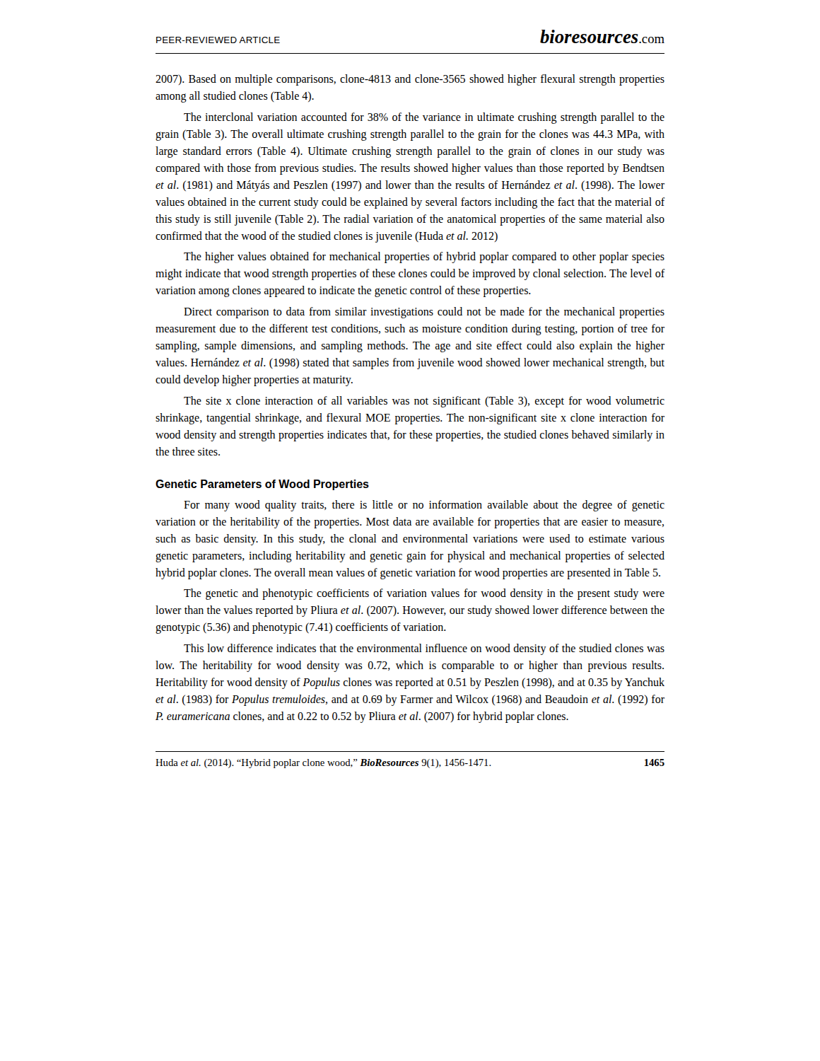PEER-REVIEWED ARTICLE bioresources.com
2007). Based on multiple comparisons, clone-4813 and clone-3565 showed higher flexural strength properties among all studied clones (Table 4).
The interclonal variation accounted for 38% of the variance in ultimate crushing strength parallel to the grain (Table 3). The overall ultimate crushing strength parallel to the grain for the clones was 44.3 MPa, with large standard errors (Table 4). Ultimate crushing strength parallel to the grain of clones in our study was compared with those from previous studies. The results showed higher values than those reported by Bendtsen et al. (1981) and Mátyás and Peszlen (1997) and lower than the results of Hernández et al. (1998). The lower values obtained in the current study could be explained by several factors including the fact that the material of this study is still juvenile (Table 2). The radial variation of the anatomical properties of the same material also confirmed that the wood of the studied clones is juvenile (Huda et al. 2012)
The higher values obtained for mechanical properties of hybrid poplar compared to other poplar species might indicate that wood strength properties of these clones could be improved by clonal selection. The level of variation among clones appeared to indicate the genetic control of these properties.
Direct comparison to data from similar investigations could not be made for the mechanical properties measurement due to the different test conditions, such as moisture condition during testing, portion of tree for sampling, sample dimensions, and sampling methods. The age and site effect could also explain the higher values. Hernández et al. (1998) stated that samples from juvenile wood showed lower mechanical strength, but could develop higher properties at maturity.
The site x clone interaction of all variables was not significant (Table 3), except for wood volumetric shrinkage, tangential shrinkage, and flexural MOE properties. The non-significant site x clone interaction for wood density and strength properties indicates that, for these properties, the studied clones behaved similarly in the three sites.
Genetic Parameters of Wood Properties
For many wood quality traits, there is little or no information available about the degree of genetic variation or the heritability of the properties. Most data are available for properties that are easier to measure, such as basic density. In this study, the clonal and environmental variations were used to estimate various genetic parameters, including heritability and genetic gain for physical and mechanical properties of selected hybrid poplar clones. The overall mean values of genetic variation for wood properties are presented in Table 5.
The genetic and phenotypic coefficients of variation values for wood density in the present study were lower than the values reported by Pliura et al. (2007). However, our study showed lower difference between the genotypic (5.36) and phenotypic (7.41) coefficients of variation.
This low difference indicates that the environmental influence on wood density of the studied clones was low. The heritability for wood density was 0.72, which is comparable to or higher than previous results. Heritability for wood density of Populus clones was reported at 0.51 by Peszlen (1998), and at 0.35 by Yanchuk et al. (1983) for Populus tremuloides, and at 0.69 by Farmer and Wilcox (1968) and Beaudoin et al. (1992) for P. euramericana clones, and at 0.22 to 0.52 by Pliura et al. (2007) for hybrid poplar clones.
Huda et al. (2014). “Hybrid poplar clone wood,” BioResources 9(1), 1456-1471. 1465